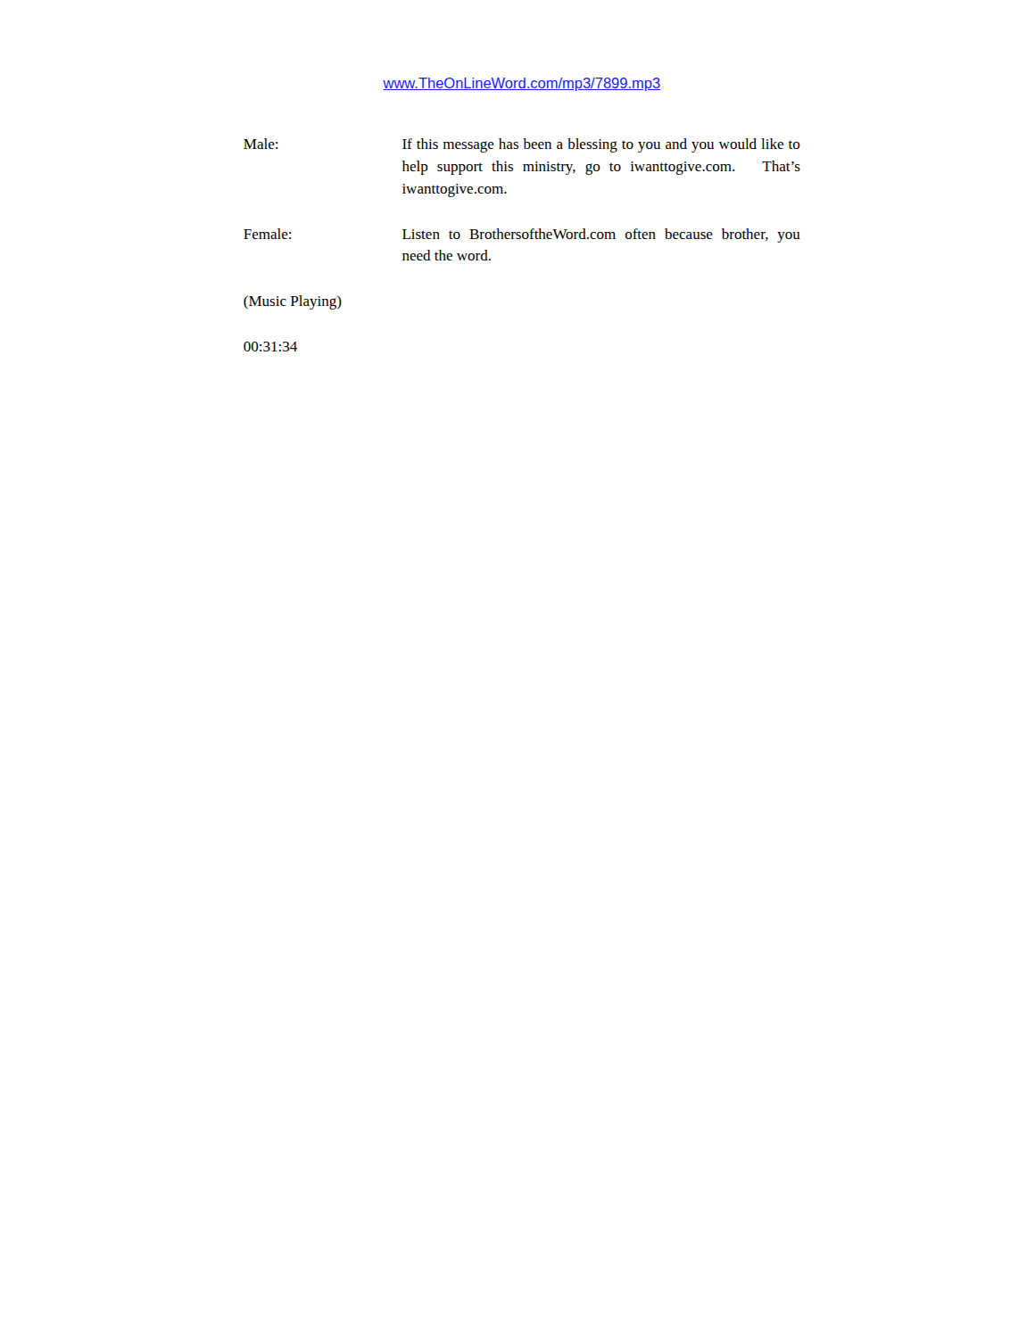www.TheOnLineWord.com/mp3/7899.mp3
| Male: | If this message has been a blessing to you and you would like to help support this ministry, go to iwanttogive.com. That’s iwanttogive.com. |
| Female: | Listen to BrothersoftheWord.com often because brother, you need the word. |
(Music Playing)
00:31:34